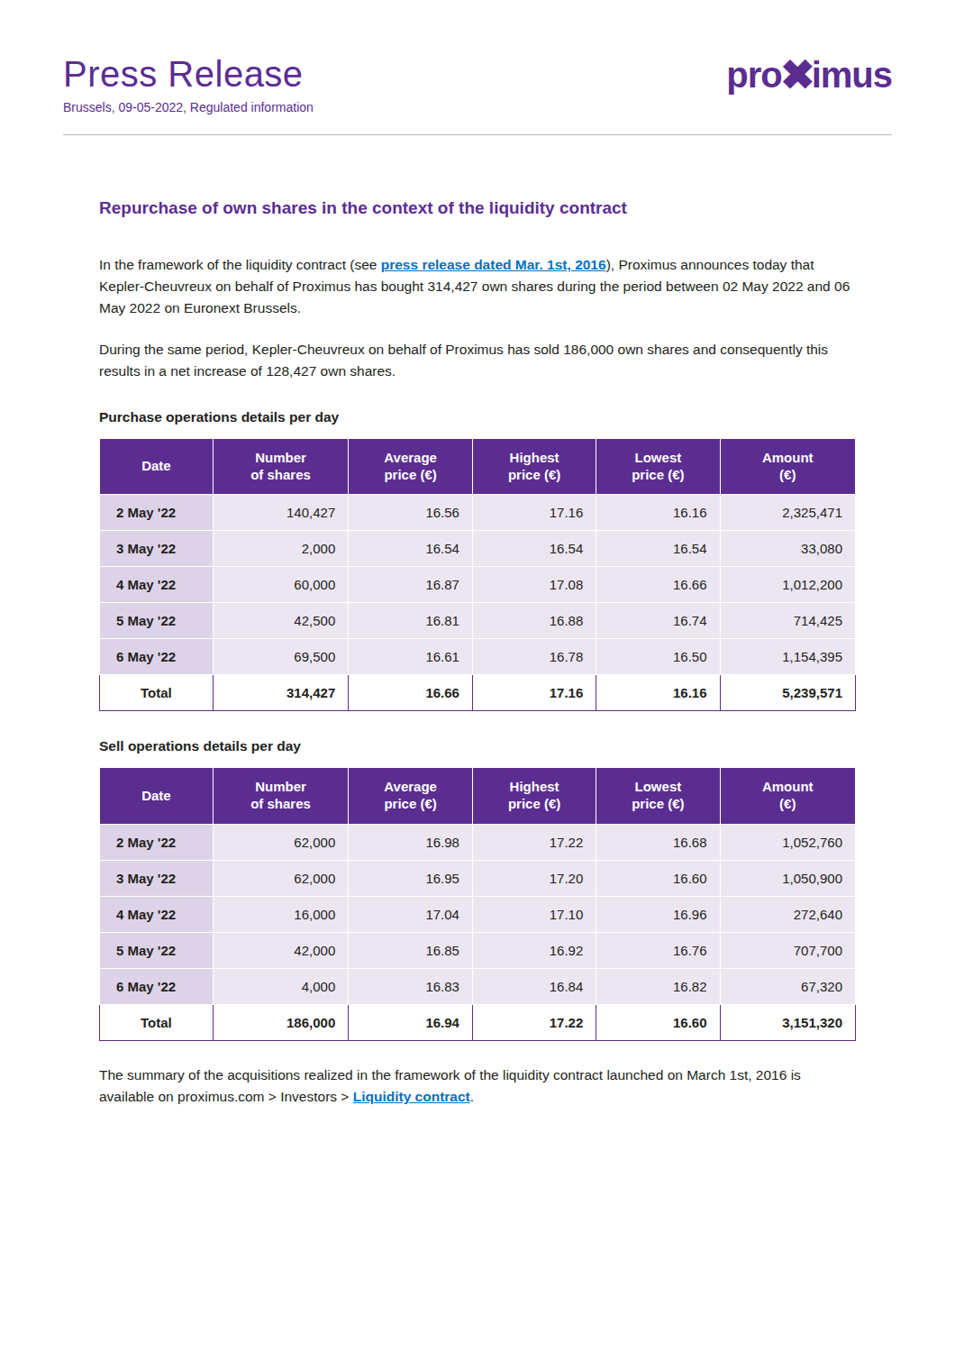Press Release
Brussels, 09-05-2022, Regulated information
pro✖imus
Repurchase of own shares in the context of the liquidity contract
In the framework of the liquidity contract (see press release dated Mar. 1st, 2016), Proximus announces today that Kepler-Cheuvreux on behalf of Proximus has bought 314,427 own shares during the period between 02 May 2022 and 06 May 2022 on Euronext Brussels.
During the same period, Kepler-Cheuvreux on behalf of Proximus has sold 186,000 own shares and consequently this results in a net increase of 128,427 own shares.
Purchase operations details per day
| Date | Number of shares | Average price (€) | Highest price (€) | Lowest price (€) | Amount (€) |
| --- | --- | --- | --- | --- | --- |
| 2 May '22 | 140,427 | 16.56 | 17.16 | 16.16 | 2,325,471 |
| 3 May '22 | 2,000 | 16.54 | 16.54 | 16.54 | 33,080 |
| 4 May '22 | 60,000 | 16.87 | 17.08 | 16.66 | 1,012,200 |
| 5 May '22 | 42,500 | 16.81 | 16.88 | 16.74 | 714,425 |
| 6 May '22 | 69,500 | 16.61 | 16.78 | 16.50 | 1,154,395 |
| Total | 314,427 | 16.66 | 17.16 | 16.16 | 5,239,571 |
Sell operations details per day
| Date | Number of shares | Average price (€) | Highest price (€) | Lowest price (€) | Amount (€) |
| --- | --- | --- | --- | --- | --- |
| 2 May '22 | 62,000 | 16.98 | 17.22 | 16.68 | 1,052,760 |
| 3 May '22 | 62,000 | 16.95 | 17.20 | 16.60 | 1,050,900 |
| 4 May '22 | 16,000 | 17.04 | 17.10 | 16.96 | 272,640 |
| 5 May '22 | 42,000 | 16.85 | 16.92 | 16.76 | 707,700 |
| 6 May '22 | 4,000 | 16.83 | 16.84 | 16.82 | 67,320 |
| Total | 186,000 | 16.94 | 17.22 | 16.60 | 3,151,320 |
The summary of the acquisitions realized in the framework of the liquidity contract launched on March 1st, 2016 is available on proximus.com > Investors > Liquidity contract.